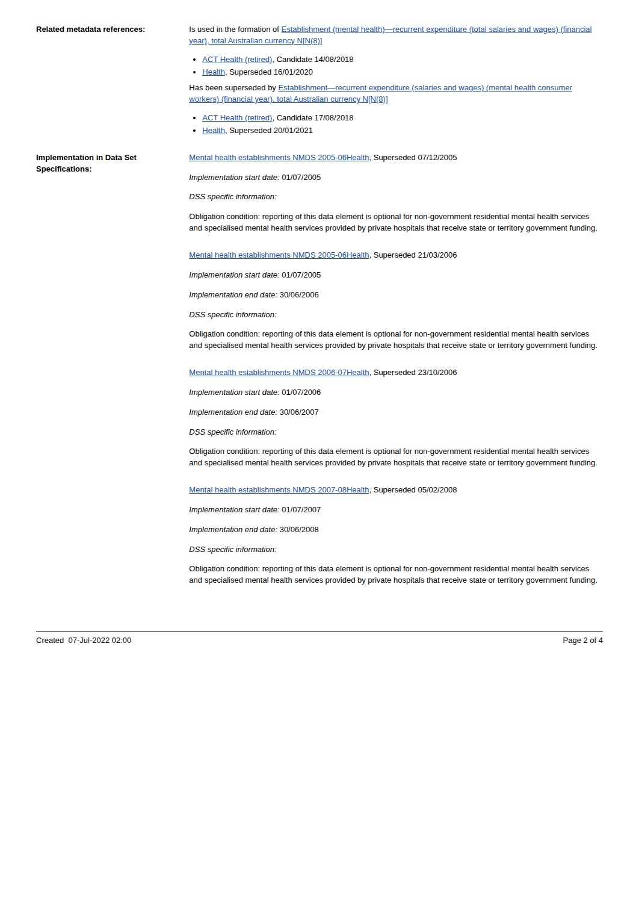| Related metadata references: | Is used in the formation of Establishment (mental health)—recurrent expenditure (total salaries and wages) (financial year), total Australian currency N[N(8)] ACT Health (retired) , Candidate 14/08/2018 Health , Superseded 16/01/2020 Has been superseded by Establishment—recurrent expenditure (salaries and wages) (mental health consumer workers) (financial year), total Australian currency N[N(8)] ACT Health (retired) , Candidate 17/08/2018 Health , Superseded 20/01/2021 |
| Implementation in Data Set Specifications: | Mental health establishments NMDS 2005-06 Health , Superseded 07/12/2005 Implementation start date: 01/07/2005 DSS specific information: Obligation condition: reporting of this data element is optional for non-government residential mental health services and specialised mental health services provided by private hospitals that receive state or territory government funding. Mental health establishments NMDS 2005-06 Health , Superseded 21/03/2006 Implementation start date: 01/07/2005 Implementation end date: 30/06/2006 DSS specific information: Obligation condition: reporting of this data element is optional for non-government residential mental health services and specialised mental health services provided by private hospitals that receive state or territory government funding. Mental health establishments NMDS 2006-07 Health , Superseded 23/10/2006 Implementation start date: 01/07/2006 Implementation end date: 30/06/2007 DSS specific information: Obligation condition: reporting of this data element is optional for non-government residential mental health services and specialised mental health services provided by private hospitals that receive state or territory government funding. Mental health establishments NMDS 2007-08 Health , Superseded 05/02/2008 Implementation start date: 01/07/2007 Implementation end date: 30/06/2008 DSS specific information: Obligation condition: reporting of this data element is optional for non-government residential mental health services and specialised mental health services provided by private hospitals that receive state or territory government funding. |
Created 07-Jul-2022 02:00 Page 2 of 4